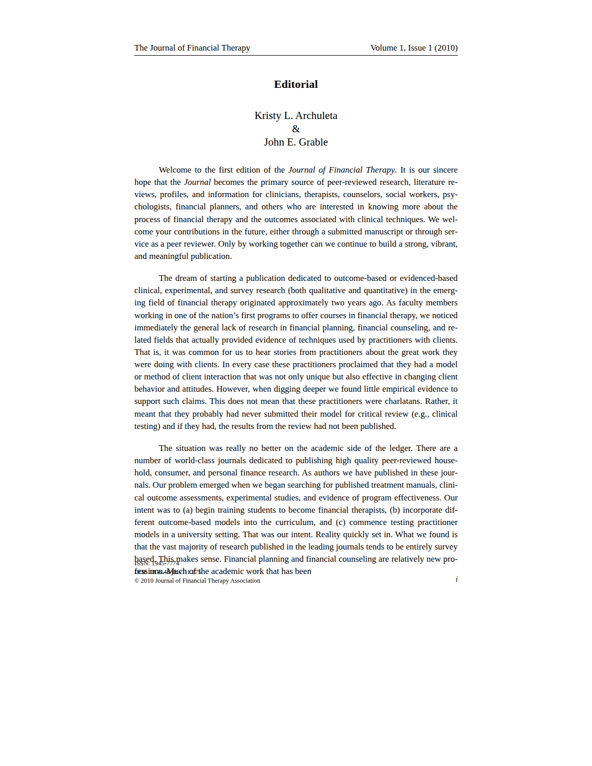The Journal of Financial Therapy Volume 1, Issue 1 (2010)
Editorial
Kristy L. Archuleta & John E. Grable
Welcome to the first edition of the Journal of Financial Therapy. It is our sincere hope that the Journal becomes the primary source of peer-reviewed research, literature reviews, profiles, and information for clinicians, therapists, counselors, social workers, psychologists, financial planners, and others who are interested in knowing more about the process of financial therapy and the outcomes associated with clinical techniques. We welcome your contributions in the future, either through a submitted manuscript or through service as a peer reviewer. Only by working together can we continue to build a strong, vibrant, and meaningful publication.
The dream of starting a publication dedicated to outcome-based or evidenced-based clinical, experimental, and survey research (both qualitative and quantitative) in the emerging field of financial therapy originated approximately two years ago. As faculty members working in one of the nation’s first programs to offer courses in financial therapy, we noticed immediately the general lack of research in financial planning, financial counseling, and related fields that actually provided evidence of techniques used by practitioners with clients. That is, it was common for us to hear stories from practitioners about the great work they were doing with clients. In every case these practitioners proclaimed that they had a model or method of client interaction that was not only unique but also effective in changing client behavior and attitudes. However, when digging deeper we found little empirical evidence to support such claims. This does not mean that these practitioners were charlatans. Rather, it meant that they probably had never submitted their model for critical review (e.g., clinical testing) and if they had, the results from the review had not been published.
The situation was really no better on the academic side of the ledger. There are a number of world-class journals dedicated to publishing high quality peer-reviewed household, consumer, and personal finance research. As authors we have published in these journals. Our problem emerged when we began searching for published treatment manuals, clinical outcome assessments, experimental studies, and evidence of program effectiveness. Our intent was to (a) begin training students to become financial therapists, (b) incorporate different outcome-based models into the curriculum, and (c) commence testing practitioner models in a university setting. That was our intent. Reality quickly set in. What we found is that the vast majority of research published in the leading journals tends to be entirely survey based. This makes sense. Financial planning and financial counseling are relatively new professions. Much of the academic work that has been
ISSN: 1945-7774 DOI: 10.4148/jft.v1i1.275 © 2010 Journal of Financial Therapy Association i